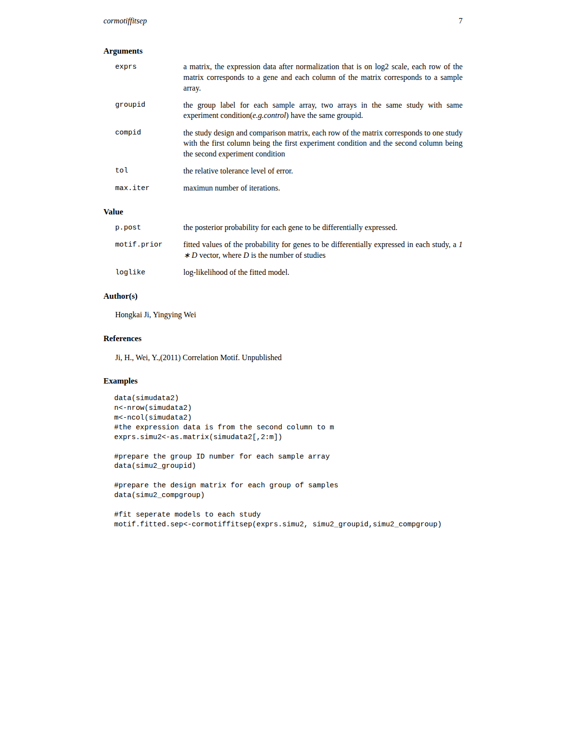cormotiffitsep 7
Arguments
exprs
a matrix, the expression data after normalization that is on log2 scale, each row of the matrix corresponds to a gene and each column of the matrix corresponds to a sample array.
groupid
the group label for each sample array, two arrays in the same study with same experiment condition(e.g.control) have the same groupid.
compid
the study design and comparison matrix, each row of the matrix corresponds to one study with the first column being the first experiment condition and the second column being the second experiment condition
tol
the relative tolerance level of error.
max.iter
maximun number of iterations.
Value
p.post
the posterior probability for each gene to be differentially expressed.
motif.prior
fitted values of the probability for genes to be differentially expressed in each study, a 1 ∗ D vector, where D is the number of studies
loglike
log-likelihood of the fitted model.
Author(s)
Hongkai Ji, Yingying Wei
References
Ji, H., Wei, Y.,(2011) Correlation Motif. Unpublished
Examples
data(simudata2)
n<-nrow(simudata2)
m<-ncol(simudata2)
#the expression data is from the second column to m
exprs.simu2<-as.matrix(simudata2[,2:m])

#prepare the group ID number for each sample array
data(simu2_groupid)

#prepare the design matrix for each group of samples
data(simu2_compgroup)

#fit seperate models to each study
motif.fitted.sep<-cormotiffitsep(exprs.simu2, simu2_groupid,simu2_compgroup)